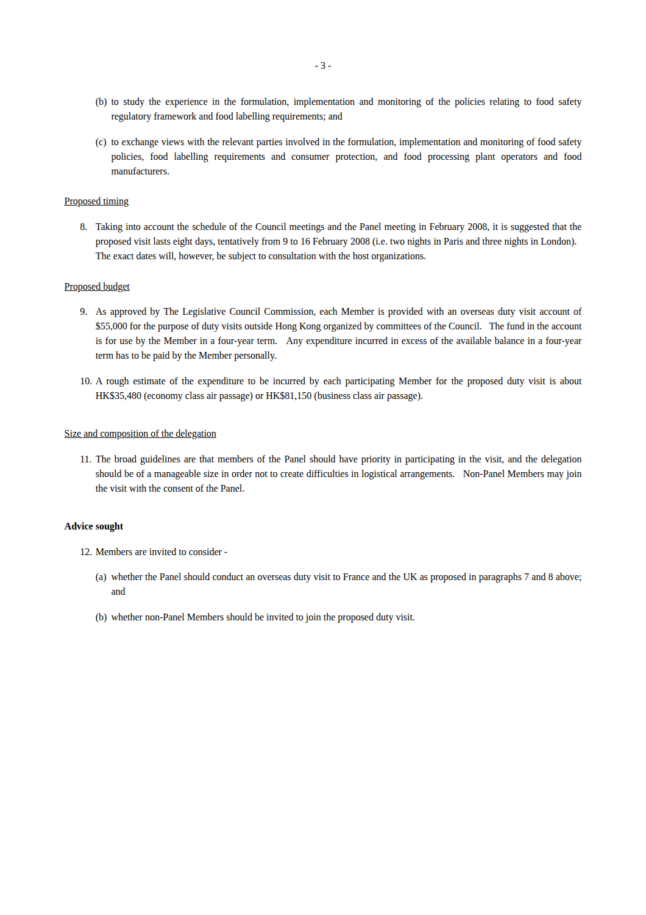- 3 -
(b)
to study the experience in the formulation, implementation and monitoring of the policies relating to food safety regulatory framework and food labelling requirements; and
(c)
to exchange views with the relevant parties involved in the formulation, implementation and monitoring of food safety policies, food labelling requirements and consumer protection, and food processing plant operators and food manufacturers.
Proposed timing
8.
Taking into account the schedule of the Council meetings and the Panel meeting in February 2008, it is suggested that the proposed visit lasts eight days, tentatively from 9 to 16 February 2008 (i.e. two nights in Paris and three nights in London). The exact dates will, however, be subject to consultation with the host organizations.
Proposed budget
9.
As approved by The Legislative Council Commission, each Member is provided with an overseas duty visit account of $55,000 for the purpose of duty visits outside Hong Kong organized by committees of the Council. The fund in the account is for use by the Member in a four-year term. Any expenditure incurred in excess of the available balance in a four-year term has to be paid by the Member personally.
10.
A rough estimate of the expenditure to be incurred by each participating Member for the proposed duty visit is about HK$35,480 (economy class air passage) or HK$81,150 (business class air passage).
Size and composition of the delegation
11.
The broad guidelines are that members of the Panel should have priority in participating in the visit, and the delegation should be of a manageable size in order not to create difficulties in logistical arrangements. Non-Panel Members may join the visit with the consent of the Panel.
Advice sought
12.
Members are invited to consider -
(a)
whether the Panel should conduct an overseas duty visit to France and the UK as proposed in paragraphs 7 and 8 above; and
(b)
whether non-Panel Members should be invited to join the proposed duty visit.